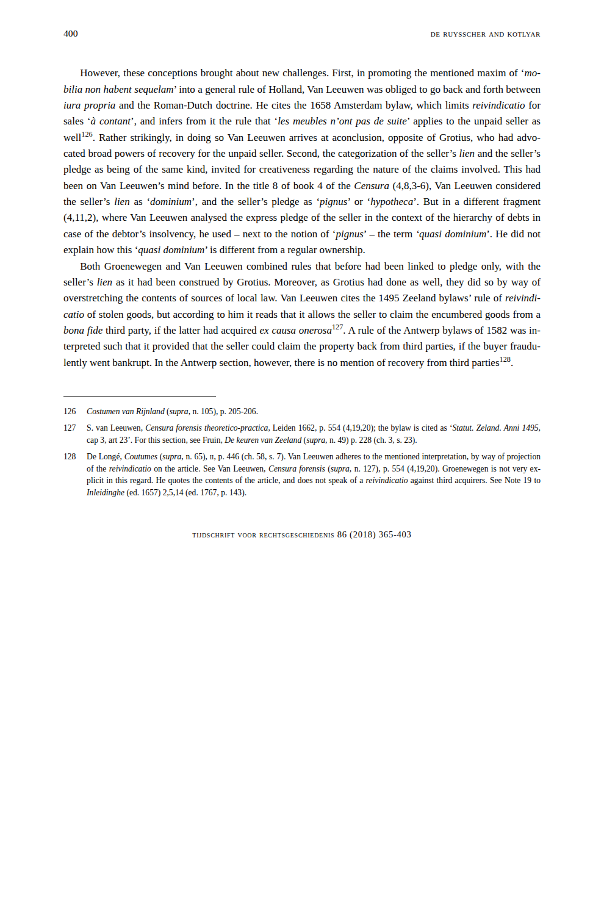400 de ruysscher and kotlyar
However, these conceptions brought about new challenges. First, in promoting the mentioned maxim of ‘mobilia non habent sequelam’ into a general rule of Holland, Van Leeuwen was obliged to go back and forth between iura propria and the Roman-Dutch doctrine. He cites the 1658 Amsterdam bylaw, which limits reivindicatio for sales ‘à contant’, and infers from it the rule that ‘les meubles n’ont pas de suite’ applies to the unpaid seller as well126. Rather strikingly, in doing so Van Leeuwen arrives at aconclusion, opposite of Grotius, who had advocated broad powers of recovery for the unpaid seller. Second, the categorization of the seller’s lien and the seller’s pledge as being of the same kind, invited for creativeness regarding the nature of the claims involved. This had been on Van Leeuwen’s mind before. In the title 8 of book 4 of the Censura (4,8,3-6), Van Leeuwen considered the seller’s lien as ‘dominium’, and the seller’s pledge as ‘pignus’ or ‘hypotheca’. But in a different fragment (4,11,2), where Van Leeuwen analysed the express pledge of the seller in the context of the hierarchy of debts in case of the debtor’s insolvency, he used – next to the notion of ‘pignus’ – the term ‘quasi dominium’. He did not explain how this ‘quasi dominium’ is different from a regular ownership.
Both Groenewegen and Van Leeuwen combined rules that before had been linked to pledge only, with the seller’s lien as it had been construed by Grotius. Moreover, as Grotius had done as well, they did so by way of overstretching the contents of sources of local law. Van Leeuwen cites the 1495 Zeeland bylaws’ rule of reivindicatio of stolen goods, but according to him it reads that it allows the seller to claim the encumbered goods from a bona fide third party, if the latter had acquired ex causa onerosa127. A rule of the Antwerp bylaws of 1582 was interpreted such that it provided that the seller could claim the property back from third parties, if the buyer fraudulently went bankrupt. In the Antwerp section, however, there is no mention of recovery from third parties128.
126 Costumen van Rijnland (supra, n. 105), p. 205-206.
127 S. van Leeuwen, Censura forensis theoretico-practica, Leiden 1662, p. 554 (4,19,20); the bylaw is cited as ‘Statut. Zeland. Anni 1495, cap 3, art 23’. For this section, see Fruin, De keuren van Zeeland (supra, n. 49) p. 228 (ch. 3, s. 23).
128 De Longé, Coutumes (supra, n. 65), ii, p. 446 (ch. 58, s. 7). Van Leeuwen adheres to the mentioned interpretation, by way of projection of the reivindicatio on the article. See Van Leeuwen, Censura forensis (supra, n. 127), p. 554 (4,19,20). Groenewegen is not very explicit in this regard. He quotes the contents of the article, and does not speak of a reivindicatio against third acquirers. See Note 19 to Inleidinghe (ed. 1657) 2,5,14 (ed. 1767, p. 143).
tijdschrift voor rechtsgeschiedenis 86 (2018) 365-403